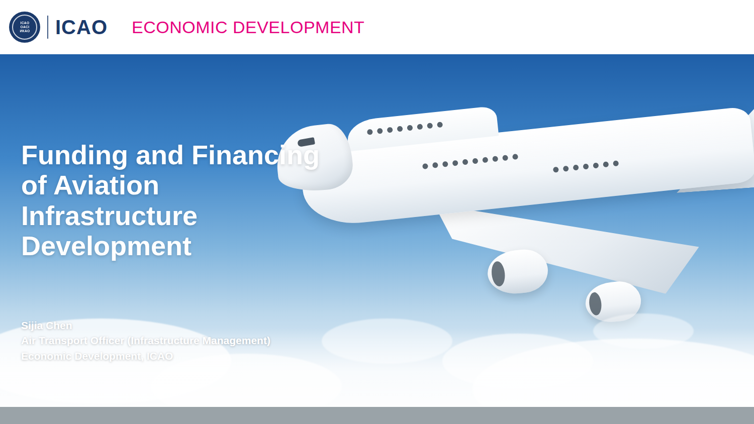ICAO
OACI
ИКАО
ICAO
ECONOMIC DEVELOPMENT
Funding and Financing of Aviation Infrastructure Development
Sijia Chen
Air Transport Officer (Infrastructure Management)
Economic Development, ICAO